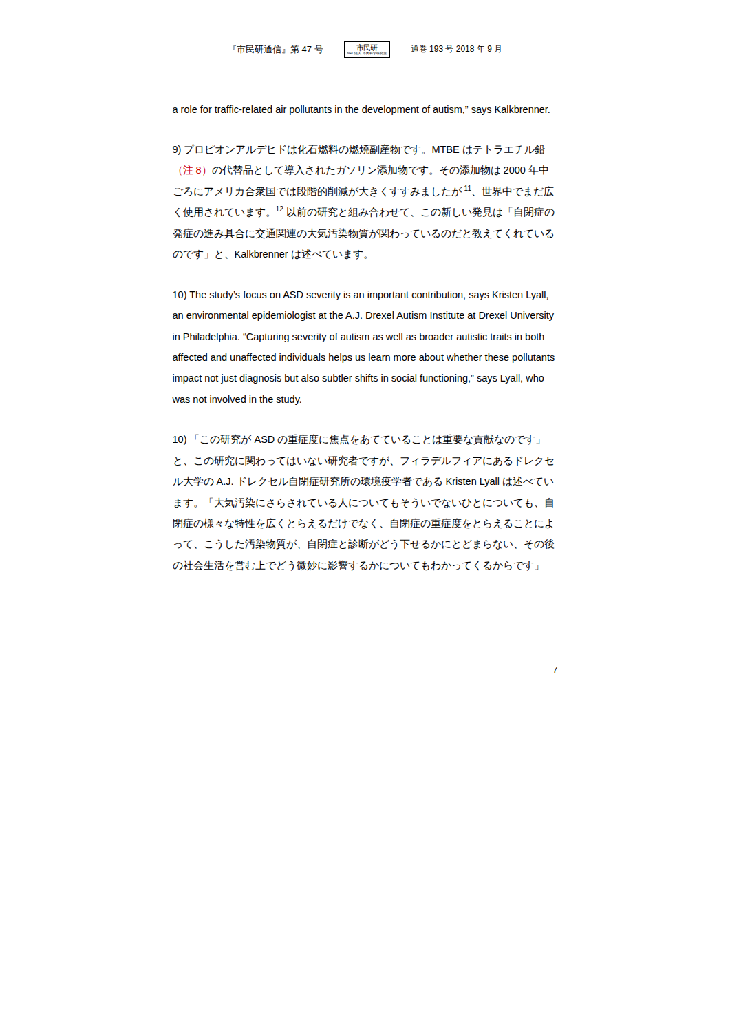『市民研通信』第 47 号 市民研NPO法人 市民科学研究室 通巻 193 号 2018 年 9 月
a role for traffic-related air pollutants in the development of autism,” says Kalkbrenner.
9) プロピオンアルデヒドは化石燃料の燃焼副産物です。MTBE はテトラエチル鉛（注 8）の代替品として導入されたガソリン添加物です。その添加物は 2000 年中ごろにアメリカ合衆国では段階的削減が大きくすすみましたが 11、世界中でまだ広く使用されています。12 以前の研究と組み合わせて、この新しい発見は「自閉症の発症の進み具合に交通関連の大気汚染物質が関わっているのだと教えてくれているのです」と、Kalkbrenner は述べています。
10) The study’s focus on ASD severity is an important contribution, says Kristen Lyall, an environmental epidemiologist at the A.J. Drexel Autism Institute at Drexel University in Philadelphia. “Capturing severity of autism as well as broader autistic traits in both affected and unaffected individuals helps us learn more about whether these pollutants impact not just diagnosis but also subtler shifts in social functioning,” says Lyall, who was not involved in the study.
10) 「この研究が ASD の重症度に焦点をあてていることは重要な貢献なのです」と、この研究に関わってはいない研究者ですが、フィラデルフィアにあるドレクセル大学の A.J. ドレクセル自閉症研究所の環境疫学者である Kristen Lyall は述べています。「大気汚染にさらされている人についてもそういでないひとについても、自閉症の様々な特性を広くとらえるだけでなく、自閉症の重症度をとらえることによって、こうした汚染物質が、自閉症と診断がどう下せるかにとどまらない、その後の社会生活を営む上でどう微妙に影響するかについてもわかってくるからです」
7